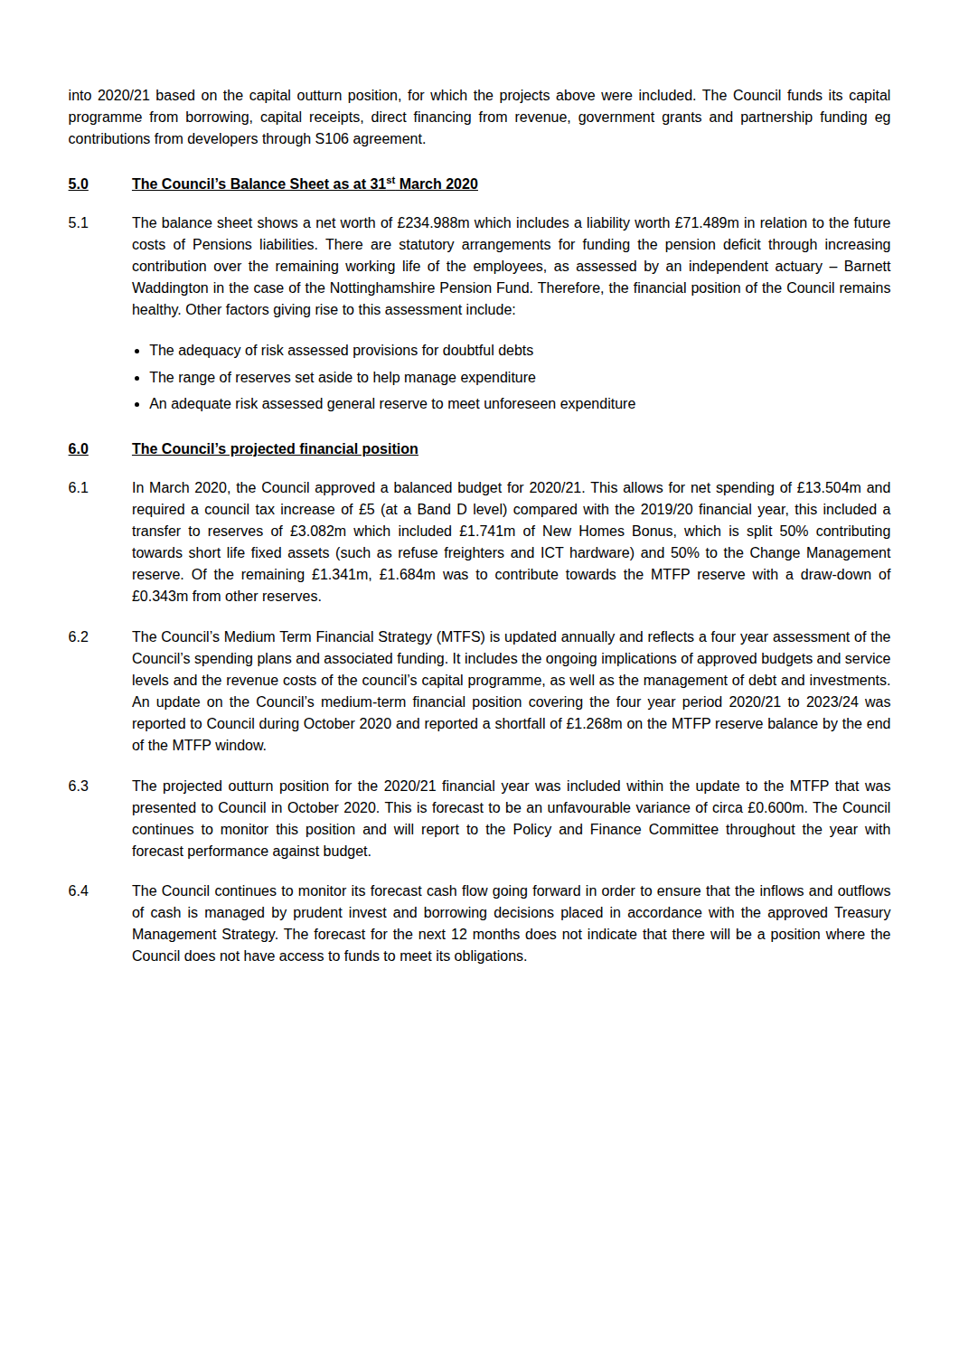into 2020/21 based on the capital outturn position, for which the projects above were included. The Council funds its capital programme from borrowing, capital receipts, direct financing from revenue, government grants and partnership funding eg contributions from developers through S106 agreement.
5.0 The Council’s Balance Sheet as at 31st March 2020
5.1
The balance sheet shows a net worth of £234.988m which includes a liability worth £71.489m in relation to the future costs of Pensions liabilities. There are statutory arrangements for funding the pension deficit through increasing contribution over the remaining working life of the employees, as assessed by an independent actuary – Barnett Waddington in the case of the Nottinghamshire Pension Fund. Therefore, the financial position of the Council remains healthy. Other factors giving rise to this assessment include:
The adequacy of risk assessed provisions for doubtful debts
The range of reserves set aside to help manage expenditure
An adequate risk assessed general reserve to meet unforeseen expenditure
6.0 The Council’s projected financial position
6.1
In March 2020, the Council approved a balanced budget for 2020/21. This allows for net spending of £13.504m and required a council tax increase of £5 (at a Band D level) compared with the 2019/20 financial year, this included a transfer to reserves of £3.082m which included £1.741m of New Homes Bonus, which is split 50% contributing towards short life fixed assets (such as refuse freighters and ICT hardware) and 50% to the Change Management reserve. Of the remaining £1.341m, £1.684m was to contribute towards the MTFP reserve with a draw-down of £0.343m from other reserves.
6.2
The Council’s Medium Term Financial Strategy (MTFS) is updated annually and reflects a four year assessment of the Council’s spending plans and associated funding. It includes the ongoing implications of approved budgets and service levels and the revenue costs of the council’s capital programme, as well as the management of debt and investments. An update on the Council’s medium-term financial position covering the four year period 2020/21 to 2023/24 was reported to Council during October 2020 and reported a shortfall of £1.268m on the MTFP reserve balance by the end of the MTFP window.
6.3
The projected outturn position for the 2020/21 financial year was included within the update to the MTFP that was presented to Council in October 2020. This is forecast to be an unfavourable variance of circa £0.600m. The Council continues to monitor this position and will report to the Policy and Finance Committee throughout the year with forecast performance against budget.
6.4
The Council continues to monitor its forecast cash flow going forward in order to ensure that the inflows and outflows of cash is managed by prudent invest and borrowing decisions placed in accordance with the approved Treasury Management Strategy. The forecast for the next 12 months does not indicate that there will be a position where the Council does not have access to funds to meet its obligations.